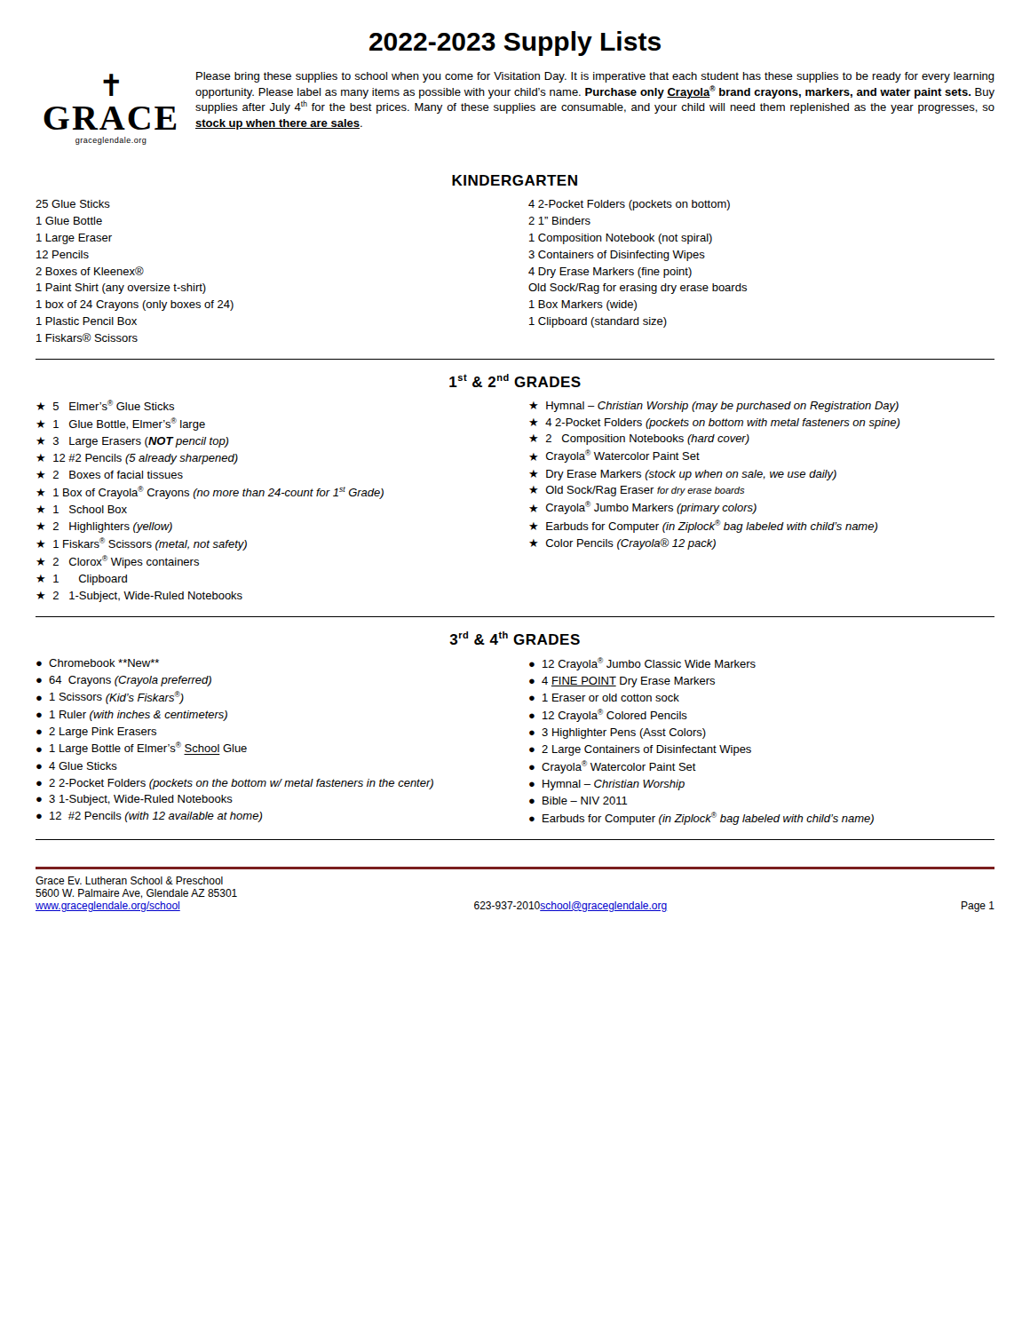2022-2023 Supply Lists
✝
GRACE
graceglendale.org
Please bring these supplies to school when you come for Visitation Day. It is imperative that each student has these supplies to be ready for every learning opportunity. Please label as many items as possible with your child’s name. Purchase only Crayola® brand crayons, markers, and water paint sets. Buy supplies after July 4th for the best prices. Many of these supplies are consumable, and your child will need them replenished as the year progresses, so stock up when there are sales.
KINDERGARTEN
25 Glue Sticks
1 Glue Bottle
1 Large Eraser
12 Pencils
2 Boxes of Kleenex®
1 Paint Shirt (any oversize t-shirt)
1 box of 24 Crayons (only boxes of 24)
1 Plastic Pencil Box
1 Fiskars® Scissors
4 2-Pocket Folders (pockets on bottom)
2 1” Binders
1 Composition Notebook (not spiral)
3 Containers of Disinfecting Wipes
4 Dry Erase Markers (fine point)
Old Sock/Rag for erasing dry erase boards
1 Box Markers (wide)
1 Clipboard (standard size)
1st & 2nd GRADES
5 Elmer’s® Glue Sticks
1 Glue Bottle, Elmer’s® large
3 Large Erasers (NOT pencil top)
12 #2 Pencils (5 already sharpened)
2 Boxes of facial tissues
1 Box of Crayola® Crayons (no more than 24-count for 1st Grade)
1 School Box
2 Highlighters (yellow)
1 Fiskars® Scissors (metal, not safety)
2 Clorox® Wipes containers
1 Clipboard
2 1-Subject, Wide-Ruled Notebooks
Hymnal – Christian Worship (may be purchased on Registration Day)
4 2-Pocket Folders (pockets on bottom with metal fasteners on spine)
2 Composition Notebooks (hard cover)
Crayola® Watercolor Paint Set
Dry Erase Markers (stock up when on sale, we use daily)
Old Sock/Rag Eraser for dry erase boards
Crayola® Jumbo Markers (primary colors)
Earbuds for Computer (in Ziplock® bag labeled with child’s name)
Color Pencils (Crayola® 12 pack)
3rd & 4th GRADES
Chromebook **New**
64 Crayons (Crayola preferred)
1 Scissors (Kid’s Fiskars®)
1 Ruler (with inches & centimeters)
2 Large Pink Erasers
1 Large Bottle of Elmer’s® School Glue
4 Glue Sticks
2 2-Pocket Folders (pockets on the bottom w/ metal fasteners in the center)
3 1-Subject, Wide-Ruled Notebooks
12 #2 Pencils (with 12 available at home)
12 Crayola® Jumbo Classic Wide Markers
4 FINE POINT Dry Erase Markers
1 Eraser or old cotton sock
12 Crayola® Colored Pencils
3 Highlighter Pens (Asst Colors)
2 Large Containers of Disinfectant Wipes
Crayola® Watercolor Paint Set
Hymnal – Christian Worship
Bible – NIV 2011
Earbuds for Computer (in Ziplock® bag labeled with child’s name)
Grace Ev. Lutheran School & Preschool
5600 W. Palmaire Ave, Glendale AZ 85301
www.graceglendale.org/school 623-937-2010school@graceglendale.org Page 1